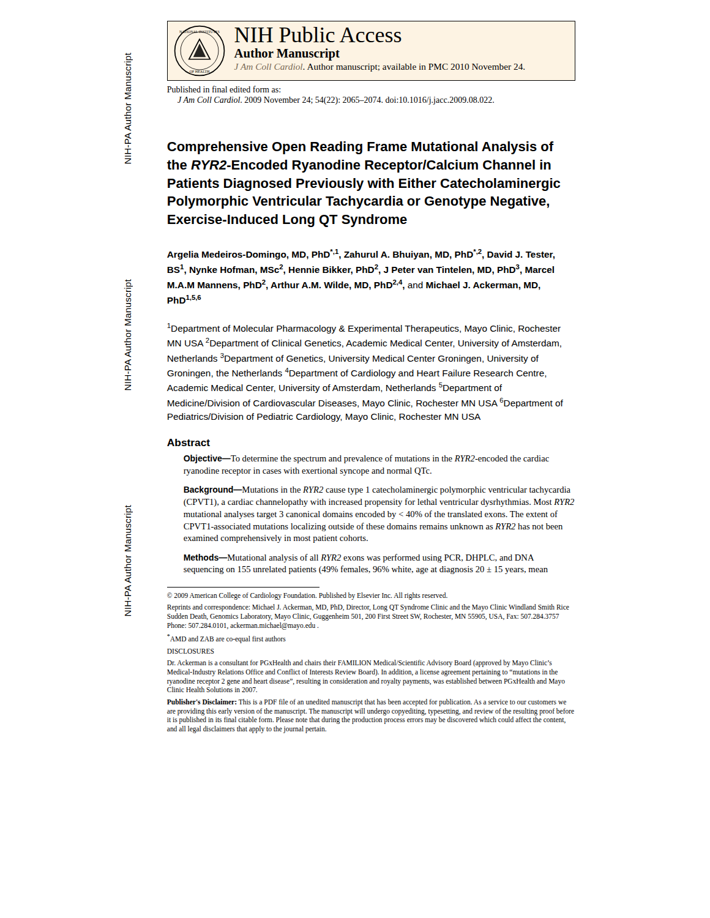NIH-PA Author Manuscript NIH-PA Author Manuscript NIH-PA Author Manuscript
NATIONAL INSTITUTES OF HEALTH
NIH Public Access
Author Manuscript
J Am Coll Cardiol. Author manuscript; available in PMC 2010 November 24.
Published in final edited form as:
J Am Coll Cardiol. 2009 November 24; 54(22): 2065–2074. doi:10.1016/j.jacc.2009.08.022.
Comprehensive Open Reading Frame Mutational Analysis of the RYR2-Encoded Ryanodine Receptor/Calcium Channel in Patients Diagnosed Previously with Either Catecholaminergic Polymorphic Ventricular Tachycardia or Genotype Negative, Exercise-Induced Long QT Syndrome
Argelia Medeiros-Domingo, MD, PhD*,1, Zahurul A. Bhuiyan, MD, PhD*,2, David J. Tester, BS1, Nynke Hofman, MSc2, Hennie Bikker, PhD2, J Peter van Tintelen, MD, PhD3, Marcel M.A.M Mannens, PhD2, Arthur A.M. Wilde, MD, PhD2,4, and Michael J. Ackerman, MD, PhD1,5,6
1Department of Molecular Pharmacology & Experimental Therapeutics, Mayo Clinic, Rochester MN USA 2Department of Clinical Genetics, Academic Medical Center, University of Amsterdam, Netherlands 3Department of Genetics, University Medical Center Groningen, University of Groningen, the Netherlands 4Department of Cardiology and Heart Failure Research Centre, Academic Medical Center, University of Amsterdam, Netherlands 5Department of Medicine/Division of Cardiovascular Diseases, Mayo Clinic, Rochester MN USA 6Department of Pediatrics/Division of Pediatric Cardiology, Mayo Clinic, Rochester MN USA
Abstract
Objective—To determine the spectrum and prevalence of mutations in the RYR2-encoded the cardiac ryanodine receptor in cases with exertional syncope and normal QTc.
Background—Mutations in the RYR2 cause type 1 catecholaminergic polymorphic ventricular tachycardia (CPVT1), a cardiac channelopathy with increased propensity for lethal ventricular dysrhythmias. Most RYR2 mutational analyses target 3 canonical domains encoded by < 40% of the translated exons. The extent of CPVT1-associated mutations localizing outside of these domains remains unknown as RYR2 has not been examined comprehensively in most patient cohorts.
Methods—Mutational analysis of all RYR2 exons was performed using PCR, DHPLC, and DNA sequencing on 155 unrelated patients (49% females, 96% white, age at diagnosis 20 ± 15 years, mean
© 2009 American College of Cardiology Foundation. Published by Elsevier Inc. All rights reserved.
Reprints and correspondence: Michael J. Ackerman, MD, PhD, Director, Long QT Syndrome Clinic and the Mayo Clinic Windland Smith Rice Sudden Death, Genomics Laboratory, Mayo Clinic, Guggenheim 501, 200 First Street SW, Rochester, MN 55905, USA, Fax: 507.284.3757 Phone: 507.284.0101, ackerman.michael@mayo.edu .
*AMD and ZAB are co-equal first authors
DISCLOSURES
Dr. Ackerman is a consultant for PGxHealth and chairs their FAMILION Medical/Scientific Advisory Board (approved by Mayo Clinic’s Medical-Industry Relations Office and Conflict of Interests Review Board). In addition, a license agreement pertaining to “mutations in the ryanodine receptor 2 gene and heart disease”, resulting in consideration and royalty payments, was established between PGxHealth and Mayo Clinic Health Solutions in 2007.
Publisher's Disclaimer: This is a PDF file of an unedited manuscript that has been accepted for publication. As a service to our customers we are providing this early version of the manuscript. The manuscript will undergo copyediting, typesetting, and review of the resulting proof before it is published in its final citable form. Please note that during the production process errors may be discovered which could affect the content, and all legal disclaimers that apply to the journal pertain.